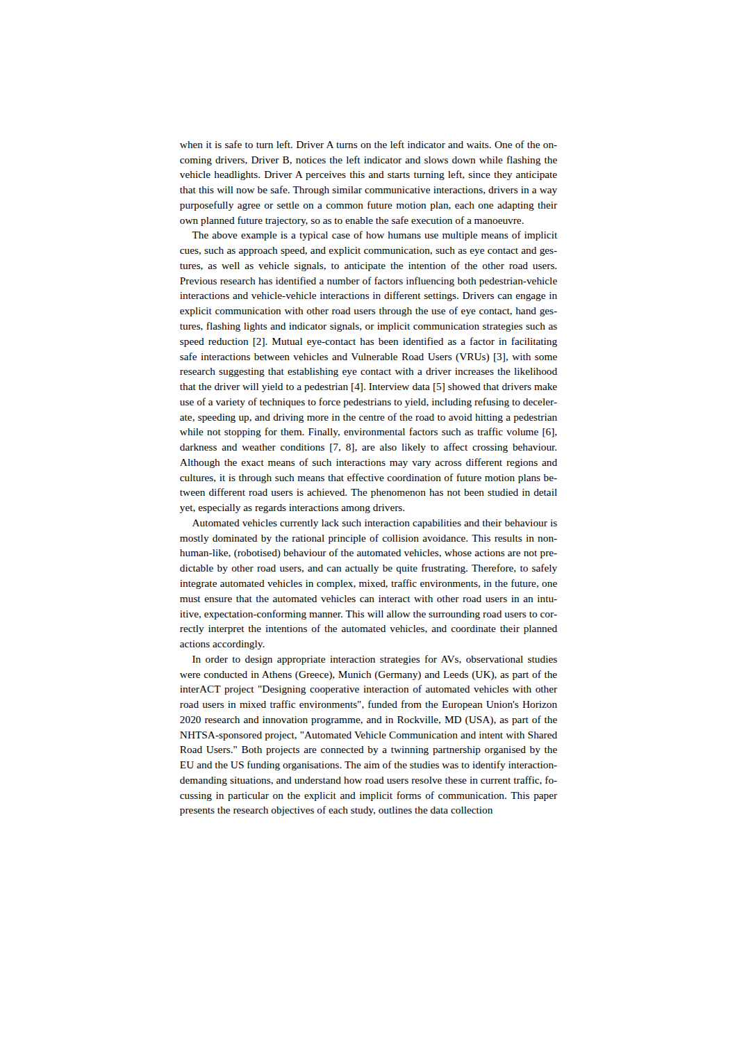when it is safe to turn left. Driver A turns on the left indicator and waits. One of the oncoming drivers, Driver B, notices the left indicator and slows down while flashing the vehicle headlights. Driver A perceives this and starts turning left, since they anticipate that this will now be safe. Through similar communicative interactions, drivers in a way purposefully agree or settle on a common future motion plan, each one adapting their own planned future trajectory, so as to enable the safe execution of a manoeuvre.
The above example is a typical case of how humans use multiple means of implicit cues, such as approach speed, and explicit communication, such as eye contact and gestures, as well as vehicle signals, to anticipate the intention of the other road users. Previous research has identified a number of factors influencing both pedestrian-vehicle interactions and vehicle-vehicle interactions in different settings. Drivers can engage in explicit communication with other road users through the use of eye contact, hand gestures, flashing lights and indicator signals, or implicit communication strategies such as speed reduction [2]. Mutual eye-contact has been identified as a factor in facilitating safe interactions between vehicles and Vulnerable Road Users (VRUs) [3], with some research suggesting that establishing eye contact with a driver increases the likelihood that the driver will yield to a pedestrian [4]. Interview data [5] showed that drivers make use of a variety of techniques to force pedestrians to yield, including refusing to decelerate, speeding up, and driving more in the centre of the road to avoid hitting a pedestrian while not stopping for them. Finally, environmental factors such as traffic volume [6], darkness and weather conditions [7, 8], are also likely to affect crossing behaviour. Although the exact means of such interactions may vary across different regions and cultures, it is through such means that effective coordination of future motion plans between different road users is achieved. The phenomenon has not been studied in detail yet, especially as regards interactions among drivers.
Automated vehicles currently lack such interaction capabilities and their behaviour is mostly dominated by the rational principle of collision avoidance. This results in non-human-like, (robotised) behaviour of the automated vehicles, whose actions are not predictable by other road users, and can actually be quite frustrating. Therefore, to safely integrate automated vehicles in complex, mixed, traffic environments, in the future, one must ensure that the automated vehicles can interact with other road users in an intuitive, expectation-conforming manner. This will allow the surrounding road users to correctly interpret the intentions of the automated vehicles, and coordinate their planned actions accordingly.
In order to design appropriate interaction strategies for AVs, observational studies were conducted in Athens (Greece), Munich (Germany) and Leeds (UK), as part of the interACT project "Designing cooperative interaction of automated vehicles with other road users in mixed traffic environments", funded from the European Union's Horizon 2020 research and innovation programme, and in Rockville, MD (USA), as part of the NHTSA-sponsored project, "Automated Vehicle Communication and intent with Shared Road Users." Both projects are connected by a twinning partnership organised by the EU and the US funding organisations. The aim of the studies was to identify interaction-demanding situations, and understand how road users resolve these in current traffic, focussing in particular on the explicit and implicit forms of communication. This paper presents the research objectives of each study, outlines the data collection